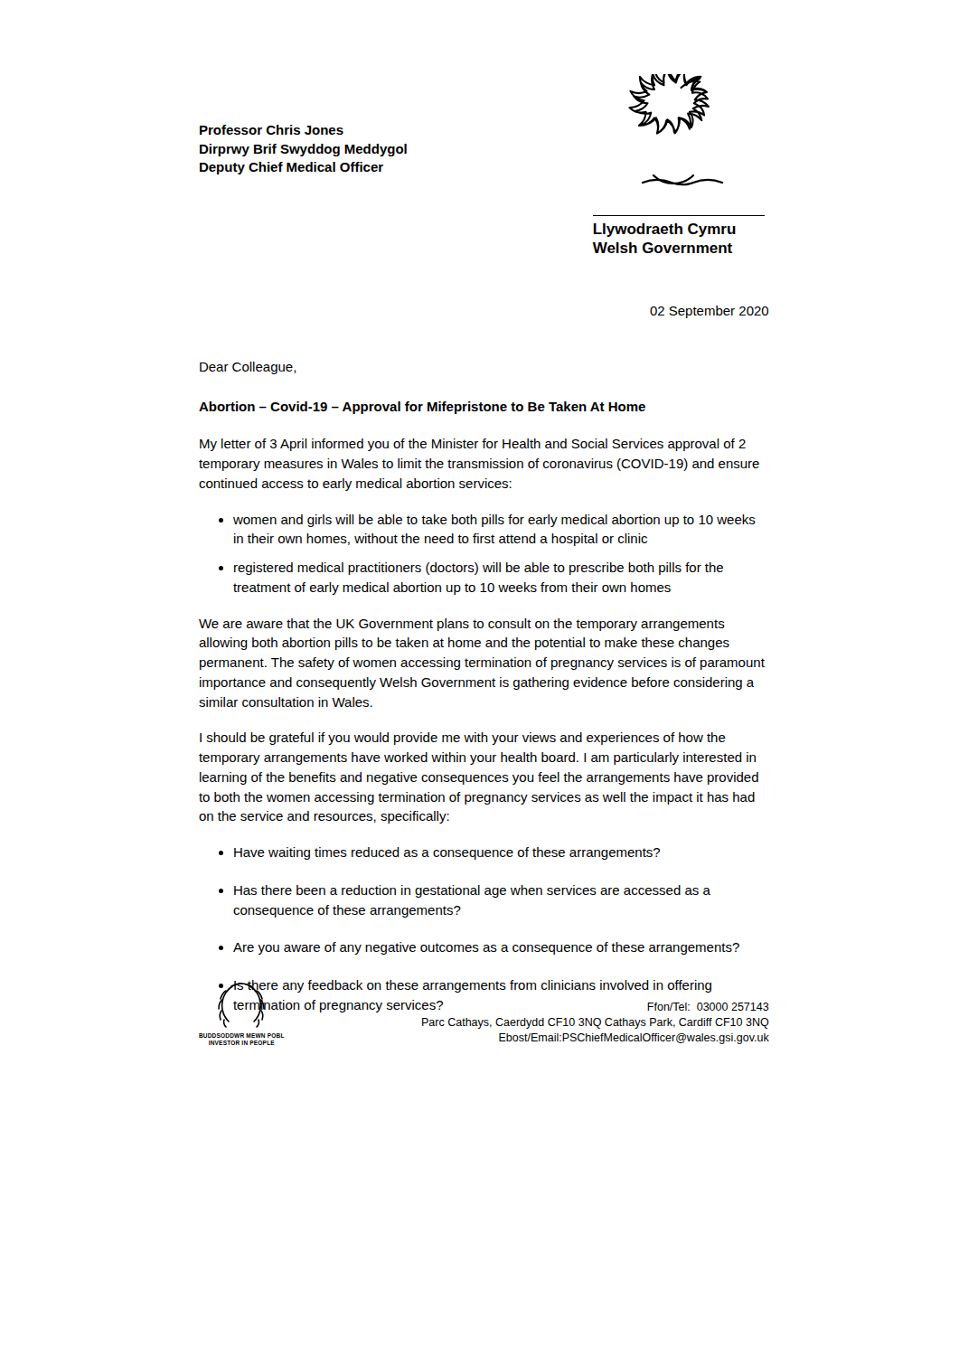Professor Chris Jones
Dirprwy Brif Swyddog Meddygol
Deputy Chief Medical Officer
Llywodraeth Cymru
Welsh Government
02 September 2020
Dear Colleague,
Abortion – Covid-19 – Approval for Mifepristone to Be Taken At Home
My letter of 3 April informed you of the Minister for Health and Social Services approval of 2 temporary measures in Wales to limit the transmission of coronavirus (COVID-19) and ensure continued access to early medical abortion services:
women and girls will be able to take both pills for early medical abortion up to 10 weeks in their own homes, without the need to first attend a hospital or clinic
registered medical practitioners (doctors) will be able to prescribe both pills for the treatment of early medical abortion up to 10 weeks from their own homes
We are aware that the UK Government plans to consult on the temporary arrangements allowing both abortion pills to be taken at home and the potential to make these changes permanent. The safety of women accessing termination of pregnancy services is of paramount importance and consequently Welsh Government is gathering evidence before considering a similar consultation in Wales.
I should be grateful if you would provide me with your views and experiences of how the temporary arrangements have worked within your health board. I am particularly interested in learning of the benefits and negative consequences you feel the arrangements have provided to both the women accessing termination of pregnancy services as well the impact it has had on the service and resources, specifically:
Have waiting times reduced as a consequence of these arrangements?
Has there been a reduction in gestational age when services are accessed as a consequence of these arrangements?
Are you aware of any negative outcomes as a consequence of these arrangements?
Is there any feedback on these arrangements from clinicians involved in offering termination of pregnancy services?
BUDDSODDWR MEWN POBL
INVESTOR IN PEOPLE
Ffon/Tel: 03000 257143
Parc Cathays, Caerdydd CF10 3NQ Cathays Park, Cardiff CF10 3NQ
Ebost/Email:PSChiefMedicalOfficer@wales.gsi.gov.uk